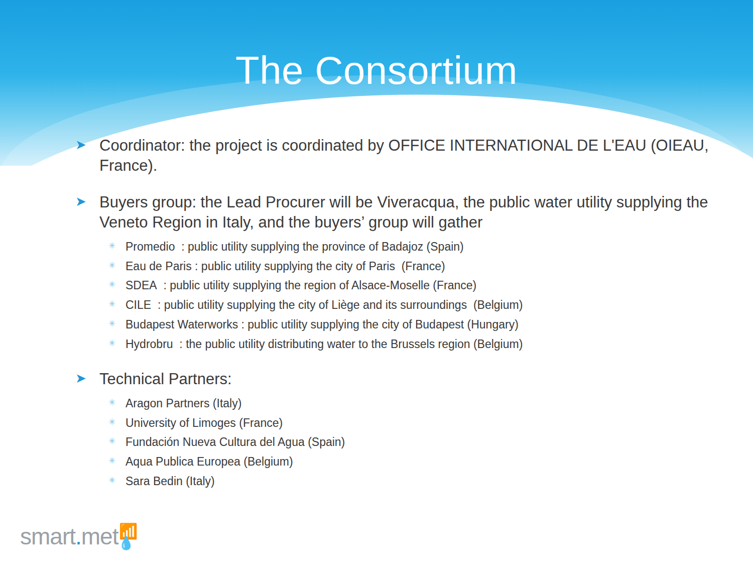The Consortium
Coordinator: the project is coordinated by OFFICE INTERNATIONAL DE L'EAU (OIEAU, France).
Buyers group: the Lead Procurer will be Viveracqua, the public water utility supplying the Veneto Region in Italy, and the buyers’ group will gather
Promedio : public utility supplying the province of Badajoz (Spain)
Eau de Paris : public utility supplying the city of Paris (France)
SDEA : public utility supplying the region of Alsace-Moselle (France)
CILE : public utility supplying the city of Liège and its surroundings (Belgium)
Budapest Waterworks : public utility supplying the city of Budapest (Hungary)
Hydrobru : the public utility distributing water to the Brussels region (Belgium)
Technical Partners:
Aragon Partners (Italy)
University of Limoges (France)
Fundación Nueva Cultura del Agua (Spain)
Aqua Publica Europea (Belgium)
Sara Bedin (Italy)
smart. met📶💧